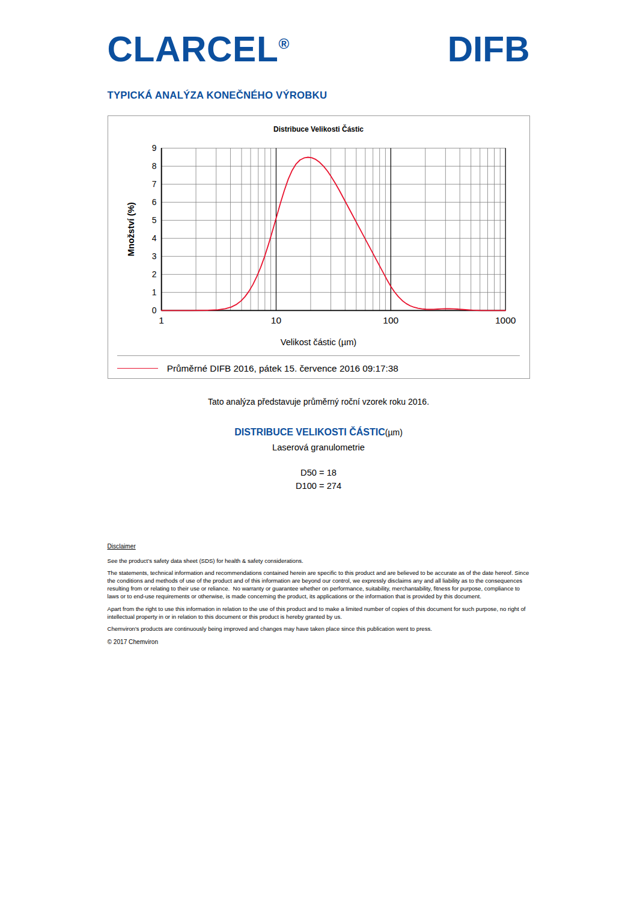CLARCEL®
DIFB
TYPICKÁ ANALÝZA KONEČNÉHO VÝROBKU
Distribuce Velikosti Částic
0 1 2 3 4 5 6 7 8 9 1 10 100 1000 Množství (%)
Velikost částic (µm)
Průměrné DIFB 2016, pátek 15. července 2016 09:17:38
Tato analýza představuje průměrný roční vzorek roku 2016.
DISTRIBUCE VELIKOSTI ČÁSTIC(µm)
Laserová granulometrie
D50 = 18
D100 = 274
Disclaimer
See the product’s safety data sheet (SDS) for health & safety considerations.
The statements, technical information and recommendations contained herein are specific to this product and are believed to be accurate as of the date hereof. Since the conditions and methods of use of the product and of this information are beyond our control, we expressly disclaims any and all liability as to the consequences resulting from or relating to their use or reliance. No warranty or guarantee whether on performance, suitability, merchantability, fitness for purpose, compliance to laws or to end-use requirements or otherwise, is made concerning the product, its applications or the information that is provided by this document.
Apart from the right to use this information in relation to the use of this product and to make a limited number of copies of this document for such purpose, no right of intellectual property in or in relation to this document or this product is hereby granted by us.
Chemviron's products are continuously being improved and changes may have taken place since this publication went to press.
© 2017 Chemviron